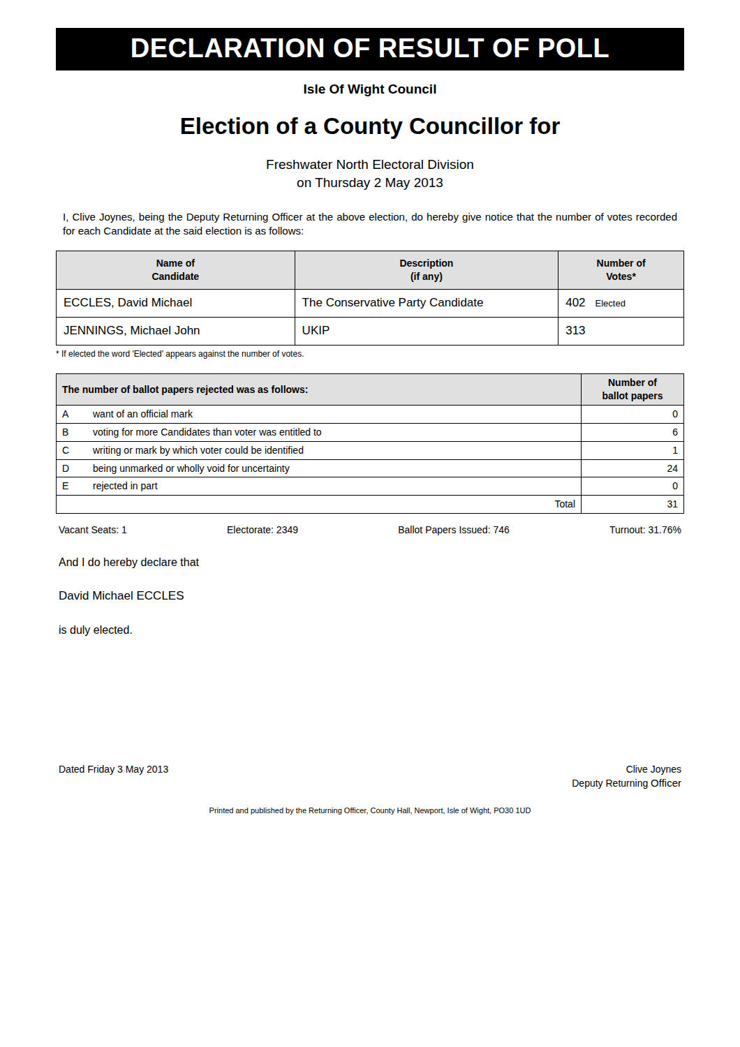DECLARATION OF RESULT OF POLL
Isle Of Wight Council
Election of a County Councillor for
Freshwater North Electoral Division on Thursday 2 May 2013
I, Clive Joynes, being the Deputy Returning Officer at the above election, do hereby give notice that the number of votes recorded for each Candidate at the said election is as follows:
| Name of Candidate | Description (if any) | Number of Votes* |
| --- | --- | --- |
| ECCLES, David Michael | The Conservative Party Candidate | 402 Elected |
| JENNINGS, Michael John | UKIP | 313 |
* If elected the word 'Elected' appears against the number of votes.
| The number of ballot papers rejected was as follows: | Number of ballot papers |
| --- | --- |
| A | want of an official mark | 0 |
| B | voting for more Candidates than voter was entitled to | 6 |
| C | writing or mark by which voter could be identified | 1 |
| D | being unmarked or wholly void for uncertainty | 24 |
| E | rejected in part | 0 |
| Total | 31 |
Vacant Seats: 1 Electorate: 2349 Ballot Papers Issued: 746 Turnout: 31.76%
And I do hereby declare that
David Michael ECCLES
is duly elected.
Dated Friday 3 May 2013
Clive Joynes
Deputy Returning Officer
Printed and published by the Returning Officer, County Hall, Newport, Isle of Wight, PO30 1UD